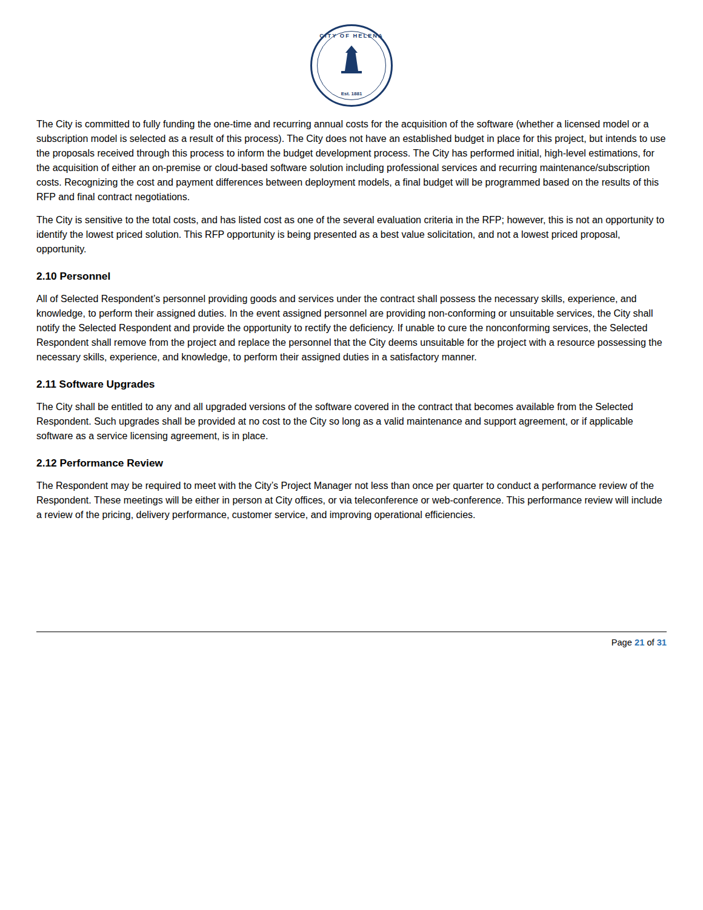CITY OF HELENA
Est. 1881
The City is committed to fully funding the one-time and recurring annual costs for the acquisition of the software (whether a licensed model or a subscription model is selected as a result of this process). The City does not have an established budget in place for this project, but intends to use the proposals received through this process to inform the budget development process. The City has performed initial, high-level estimations, for the acquisition of either an on-premise or cloud-based software solution including professional services and recurring maintenance/subscription costs. Recognizing the cost and payment differences between deployment models, a final budget will be programmed based on the results of this RFP and final contract negotiations.
The City is sensitive to the total costs, and has listed cost as one of the several evaluation criteria in the RFP; however, this is not an opportunity to identify the lowest priced solution. This RFP opportunity is being presented as a best value solicitation, and not a lowest priced proposal, opportunity.
2.10 Personnel
All of Selected Respondent’s personnel providing goods and services under the contract shall possess the necessary skills, experience, and knowledge, to perform their assigned duties. In the event assigned personnel are providing non-conforming or unsuitable services, the City shall notify the Selected Respondent and provide the opportunity to rectify the deficiency. If unable to cure the nonconforming services, the Selected Respondent shall remove from the project and replace the personnel that the City deems unsuitable for the project with a resource possessing the necessary skills, experience, and knowledge, to perform their assigned duties in a satisfactory manner.
2.11 Software Upgrades
The City shall be entitled to any and all upgraded versions of the software covered in the contract that becomes available from the Selected Respondent. Such upgrades shall be provided at no cost to the City so long as a valid maintenance and support agreement, or if applicable software as a service licensing agreement, is in place.
2.12 Performance Review
The Respondent may be required to meet with the City’s Project Manager not less than once per quarter to conduct a performance review of the Respondent. These meetings will be either in person at City offices, or via teleconference or web-conference. This performance review will include a review of the pricing, delivery performance, customer service, and improving operational efficiencies.
Page 21 of 31